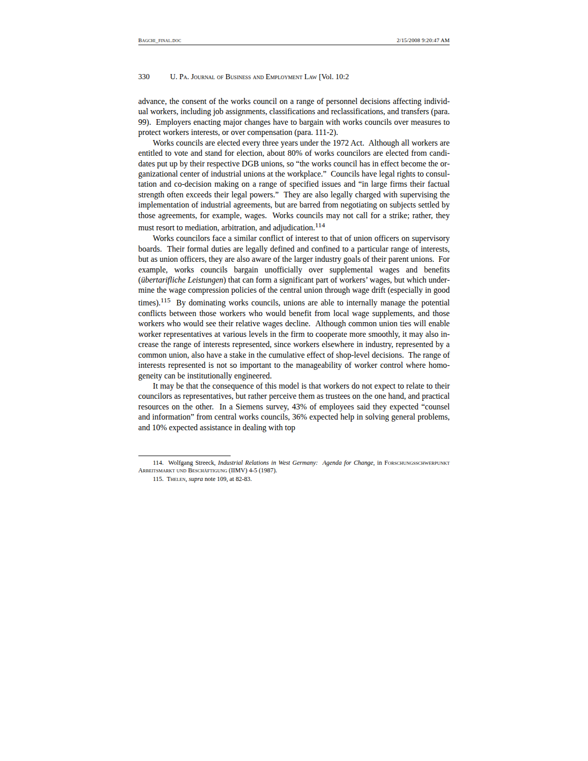Bagchi_Final.doc 2/15/2008 9:20:47 AM
330 U. Pa. Journal of Business and Employment Law [Vol. 10:2
advance, the consent of the works council on a range of personnel decisions affecting individual workers, including job assignments, classifications and reclassifications, and transfers (para. 99). Employers enacting major changes have to bargain with works councils over measures to protect workers interests, or over compensation (para. 111-2).
Works councils are elected every three years under the 1972 Act. Although all workers are entitled to vote and stand for election, about 80% of works councilors are elected from candidates put up by their respective DGB unions, so “the works council has in effect become the organizational center of industrial unions at the workplace.” Councils have legal rights to consultation and co-decision making on a range of specified issues and “in large firms their factual strength often exceeds their legal powers.” They are also legally charged with supervising the implementation of industrial agreements, but are barred from negotiating on subjects settled by those agreements, for example, wages. Works councils may not call for a strike; rather, they must resort to mediation, arbitration, and adjudication.114
Works councilors face a similar conflict of interest to that of union officers on supervisory boards. Their formal duties are legally defined and confined to a particular range of interests, but as union officers, they are also aware of the larger industry goals of their parent unions. For example, works councils bargain unofficially over supplemental wages and benefits (übertarifliche Leistungen) that can form a significant part of workers’ wages, but which undermine the wage compression policies of the central union through wage drift (especially in good times).115 By dominating works councils, unions are able to internally manage the potential conflicts between those workers who would benefit from local wage supplements, and those workers who would see their relative wages decline. Although common union ties will enable worker representatives at various levels in the firm to cooperate more smoothly, it may also increase the range of interests represented, since workers elsewhere in industry, represented by a common union, also have a stake in the cumulative effect of shop-level decisions. The range of interests represented is not so important to the manageability of worker control where homogeneity can be institutionally engineered.
It may be that the consequence of this model is that workers do not expect to relate to their councilors as representatives, but rather perceive them as trustees on the one hand, and practical resources on the other. In a Siemens survey, 43% of employees said they expected “counsel and information” from central works councils, 36% expected help in solving general problems, and 10% expected assistance in dealing with top
114. Wolfgang Streeck, Industrial Relations in West Germany: Agenda for Change, in Forschungsschwerpunkt Arbeitsmarkt und Beschäftigung (IIMV) 4-5 (1987).
115. Thelen, supra note 109, at 82-83.